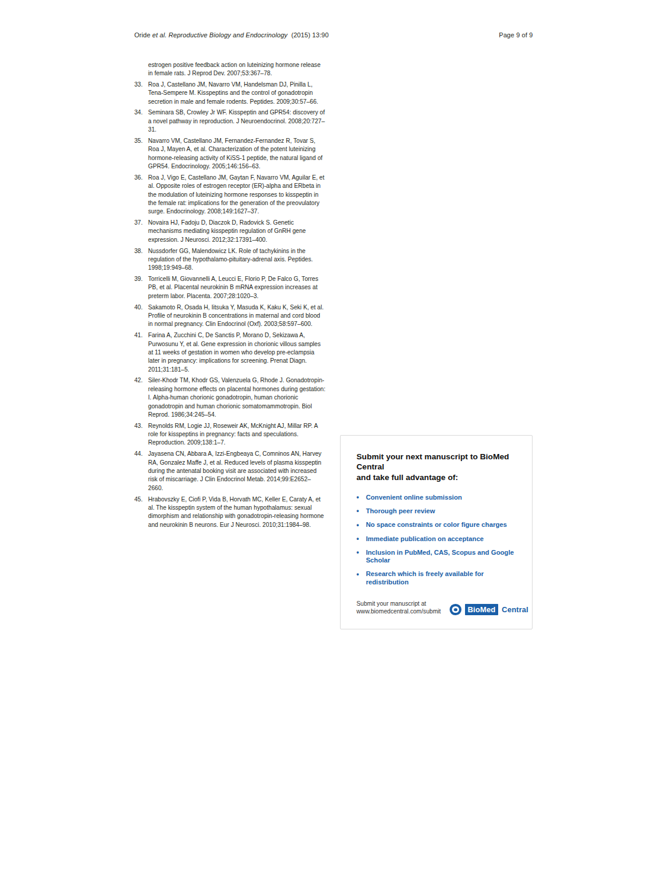Oride et al. Reproductive Biology and Endocrinology (2015) 13:90
Page 9 of 9
estrogen positive feedback action on luteinizing hormone release in female rats. J Reprod Dev. 2007;53:367–78.
33. Roa J, Castellano JM, Navarro VM, Handelsman DJ, Pinilla L, Tena-Sempere M. Kisspeptins and the control of gonadotropin secretion in male and female rodents. Peptides. 2009;30:57–66.
34. Seminara SB, Crowley Jr WF. Kisspeptin and GPR54: discovery of a novel pathway in reproduction. J Neuroendocrinol. 2008;20:727–31.
35. Navarro VM, Castellano JM, Fernandez-Fernandez R, Tovar S, Roa J, Mayen A, et al. Characterization of the potent luteinizing hormone-releasing activity of KiSS-1 peptide, the natural ligand of GPR54. Endocrinology. 2005;146:156–63.
36. Roa J, Vigo E, Castellano JM, Gaytan F, Navarro VM, Aguilar E, et al. Opposite roles of estrogen receptor (ER)-alpha and ERbeta in the modulation of luteinizing hormone responses to kisspeptin in the female rat: implications for the generation of the preovulatory surge. Endocrinology. 2008;149:1627–37.
37. Novaira HJ, Fadoju D, Diaczok D, Radovick S. Genetic mechanisms mediating kisspeptin regulation of GnRH gene expression. J Neurosci. 2012;32:17391–400.
38. Nussdorfer GG, Malendowicz LK. Role of tachykinins in the regulation of the hypothalamo-pituitary-adrenal axis. Peptides. 1998;19:949–68.
39. Torricelli M, Giovannelli A, Leucci E, Florio P, De Falco G, Torres PB, et al. Placental neurokinin B mRNA expression increases at preterm labor. Placenta. 2007;28:1020–3.
40. Sakamoto R, Osada H, Iitsuka Y, Masuda K, Kaku K, Seki K, et al. Profile of neurokinin B concentrations in maternal and cord blood in normal pregnancy. Clin Endocrinol (Oxf). 2003;58:597–600.
41. Farina A, Zucchini C, De Sanctis P, Morano D, Sekizawa A, Purwosunu Y, et al. Gene expression in chorionic villous samples at 11 weeks of gestation in women who develop pre-eclampsia later in pregnancy: implications for screening. Prenat Diagn. 2011;31:181–5.
42. Siler-Khodr TM, Khodr GS, Valenzuela G, Rhode J. Gonadotropin-releasing hormone effects on placental hormones during gestation: I. Alpha-human chorionic gonadotropin, human chorionic gonadotropin and human chorionic somatomammotropin. Biol Reprod. 1986;34:245–54.
43. Reynolds RM, Logie JJ, Roseweir AK, McKnight AJ, Millar RP. A role for kisspeptins in pregnancy: facts and speculations. Reproduction. 2009;138:1–7.
44. Jayasena CN, Abbara A, Izzi-Engbeaya C, Comninos AN, Harvey RA, Gonzalez Maffe J, et al. Reduced levels of plasma kisspeptin during the antenatal booking visit are associated with increased risk of miscarriage. J Clin Endocrinol Metab. 2014;99:E2652–2660.
45. Hrabovszky E, Ciofi P, Vida B, Horvath MC, Keller E, Caraty A, et al. The kisspeptin system of the human hypothalamus: sexual dimorphism and relationship with gonadotropin-releasing hormone and neurokinin B neurons. Eur J Neurosci. 2010;31:1984–98.
Submit your next manuscript to BioMed Central
and take full advantage of:
Convenient online submission
Thorough peer review
No space constraints or color figure charges
Immediate publication on acceptance
Inclusion in PubMed, CAS, Scopus and Google Scholar
Research which is freely available for redistribution
Submit your manuscript at www.biomedcentral.com/submit
BioMed Central